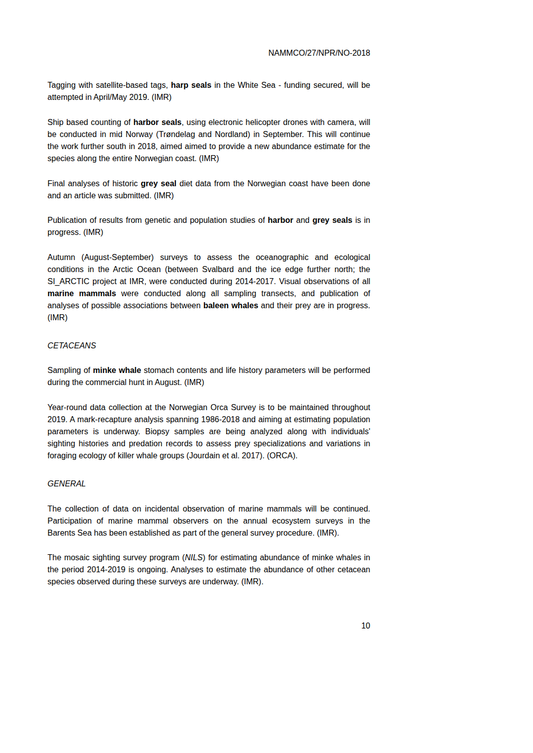NAMMCO/27/NPR/NO-2018
Tagging with satellite-based tags, harp seals in the White Sea - funding secured, will be attempted in April/May 2019. (IMR)
Ship based counting of harbor seals, using electronic helicopter drones with camera, will be conducted in mid Norway (Trøndelag and Nordland) in September. This will continue the work further south in 2018, aimed aimed to provide a new abundance estimate for the species along the entire Norwegian coast. (IMR)
Final analyses of historic grey seal diet data from the Norwegian coast have been done and an article was submitted. (IMR)
Publication of results from genetic and population studies of harbor and grey seals is in progress. (IMR)
Autumn (August-September) surveys to assess the oceanographic and ecological conditions in the Arctic Ocean (between Svalbard and the ice edge further north; the SI_ARCTIC project at IMR, were conducted during 2014-2017. Visual observations of all marine mammals were conducted along all sampling transects, and publication of analyses of possible associations between baleen whales and their prey are in progress. (IMR)
CETACEANS
Sampling of minke whale stomach contents and life history parameters will be performed during the commercial hunt in August. (IMR)
Year-round data collection at the Norwegian Orca Survey is to be maintained throughout 2019. A mark-recapture analysis spanning 1986-2018 and aiming at estimating population parameters is underway. Biopsy samples are being analyzed along with individuals' sighting histories and predation records to assess prey specializations and variations in foraging ecology of killer whale groups (Jourdain et al. 2017). (ORCA).
GENERAL
The collection of data on incidental observation of marine mammals will be continued. Participation of marine mammal observers on the annual ecosystem surveys in the Barents Sea has been established as part of the general survey procedure. (IMR).
The mosaic sighting survey program (NILS) for estimating abundance of minke whales in the period 2014-2019 is ongoing. Analyses to estimate the abundance of other cetacean species observed during these surveys are underway. (IMR).
10